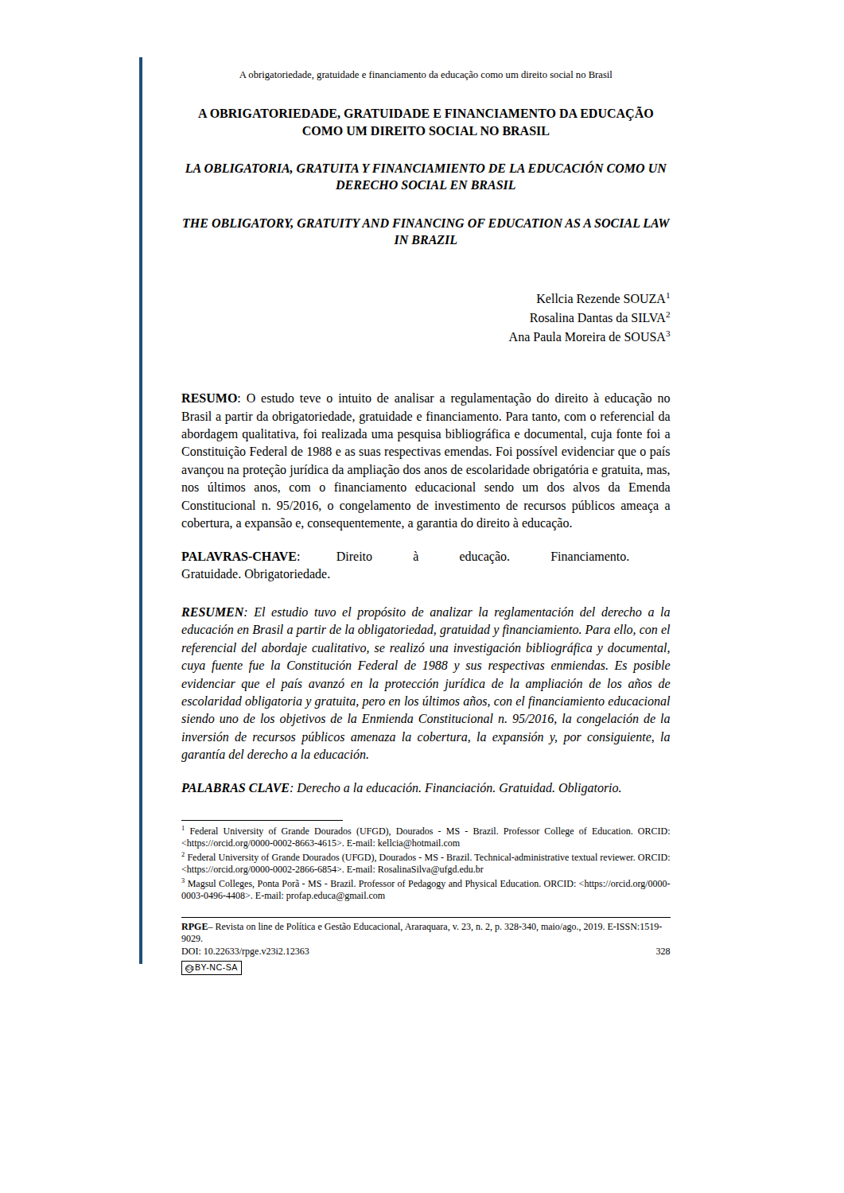A obrigatoriedade, gratuidade e financiamento da educação como um direito social no Brasil
A obrigatoriedade, gratuidade e financiamento da educação como um direito social no Brasil
La obligatoria, gratuita y financiamiento de la educación como un derecho social en Brasil
The obligatory, gratuity and financing of education as a social law in Brazil
Kellcia Rezende SOUZA1 Rosalina Dantas da SILVA2 Ana Paula Moreira de SOUSA3
RESUMO: O estudo teve o intuito de analisar a regulamentação do direito à educação no Brasil a partir da obrigatoriedade, gratuidade e financiamento. Para tanto, com o referencial da abordagem qualitativa, foi realizada uma pesquisa bibliográfica e documental, cuja fonte foi a Constituição Federal de 1988 e as suas respectivas emendas. Foi possível evidenciar que o país avançou na proteção jurídica da ampliação dos anos de escolaridade obrigatória e gratuita, mas, nos últimos anos, com o financiamento educacional sendo um dos alvos da Emenda Constitucional n. 95/2016, o congelamento de investimento de recursos públicos ameaça a cobertura, a expansão e, consequentemente, a garantia do direito à educação.
PALAVRAS-CHAVE: Direito à educação. Financiamento. Gratuidade. Obrigatoriedade.
RESUMEN: El estudio tuvo el propósito de analizar la reglamentación del derecho a la educación en Brasil a partir de la obligatoriedad, gratuidad y financiamiento. Para ello, con el referencial del abordaje cualitativo, se realizó una investigación bibliográfica y documental, cuya fuente fue la Constitución Federal de 1988 y sus respectivas enmiendas. Es posible evidenciar que el país avanzó en la protección jurídica de la ampliación de los años de escolaridad obligatoria y gratuita, pero en los últimos años, con el financiamiento educacional siendo uno de los objetivos de la Enmienda Constitucional n. 95/2016, la congelación de la inversión de recursos públicos amenaza la cobertura, la expansión y, por consiguiente, la garantía del derecho a la educación.
PALABRAS CLAVE: Derecho a la educación. Financiación. Gratuidad. Obligatorio.
1 Federal University of Grande Dourados (UFGD), Dourados - MS - Brazil. Professor College of Education. ORCID: <https://orcid.org/0000-0002-8663-4615>. E-mail: kellcia@hotmail.com
2 Federal University of Grande Dourados (UFGD), Dourados - MS - Brazil. Technical-administrative textual reviewer. ORCID: <https://orcid.org/0000-0002-2866-6854>. E-mail: RosalinaSilva@ufgd.edu.br
3 Magsul Colleges, Ponta Porã - MS - Brazil. Professor of Pedagogy and Physical Education. ORCID: <https://orcid.org/0000-0003-0496-4408>. E-mail: profap.educa@gmail.com
RPGE– Revista on line de Política e Gestão Educacional, Araraquara, v. 23, n. 2, p. 328-340, maio/ago., 2019. E-ISSN:1519-9029.
DOI: 10.22633/rpge.v23i2.12363328
cc BY-NC-SA